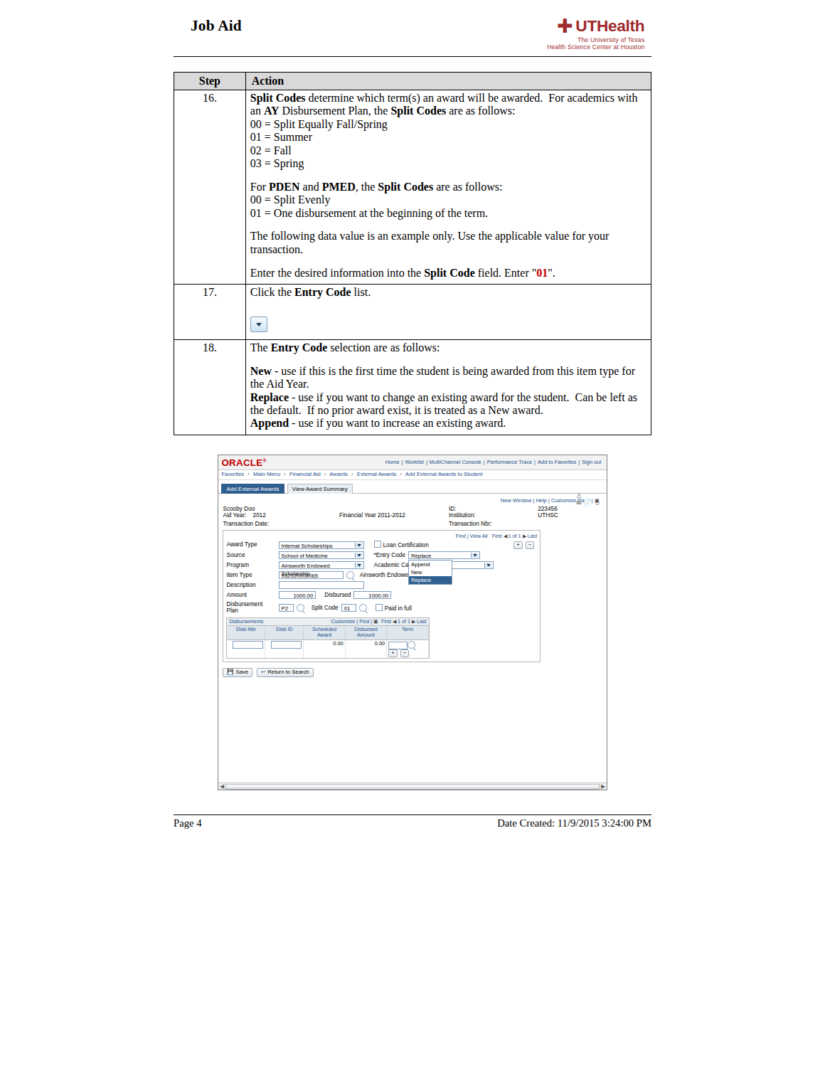Job Aid
✚UTHealth
The University of Texas
Health Science Center at Houston
| Step | Action |
| --- | --- |
| 16. | Split Codes determine which term(s) an award will be awarded. For academics with an AY Disbursement Plan, the Split Codes are as follows: 00 = Split Equally Fall/Spring 01 = Summer 02 = Fall 03 = Spring For PDEN and PMED , the Split Codes are as follows: 00 = Split Evenly 01 = One disbursement at the beginning of the term. The following data value is an example only. Use the applicable value for your transaction. Enter the desired information into the Split Code field. Enter " 01 ". |
| 17. | Click the Entry Code list. |
| 18. | The Entry Code selection are as follows: New - use if this is the first time the student is being awarded from this item type for the Aid Year. Replace - use if you want to change an existing award for the student. Can be left as the default. If no prior award exist, it is treated as a New award. Append - use if you want to increase an existing award. |
ORACLE®
Home|Worklist|MultiChannel Console|Performance Trace|Add to Favorites|Sign out
Favorites › Main Menu › Financial Aid › Awards › External Awards › Add External Awards to Student
Add External Awards View Award Summary
New Window | Help | Customize Page | ▣
Scooby Doo
Aid Year: 2012
Transaction Date:
Financial Year 2011-2012
ID:
Institution:
Transaction Nbr:
223456
UTHSC
⚠
✉ 📄 ☺
Find | View All First ◀ 1 of 1 ▶ Last
Award Type
Internal Scholarships
Loan Certification
+−
Source
School of Medicine
*Entry Code
Replace
Append
New
Replace
Program
Ainsworth Endowed Scholarship
Academic Career
edicine
Item Type
932020000065
Ainsworth Endowed Scholarship
Description
Amount
1000.00
Disbursed
1000.00
Disbursement Plan
P2
Split Code
01
Paid in full
Disbursements
Customize | Find | ▣ First ◀ 1 of 1 ▶ Last
Disb Nbr
Disb ID
Scheduled
Award
Disbursed
Amount
Term
0.00
0.00
+−
💾Save ↩Return to Search
◀
▶
Page 4
Date Created: 11/9/2015 3:24:00 PM